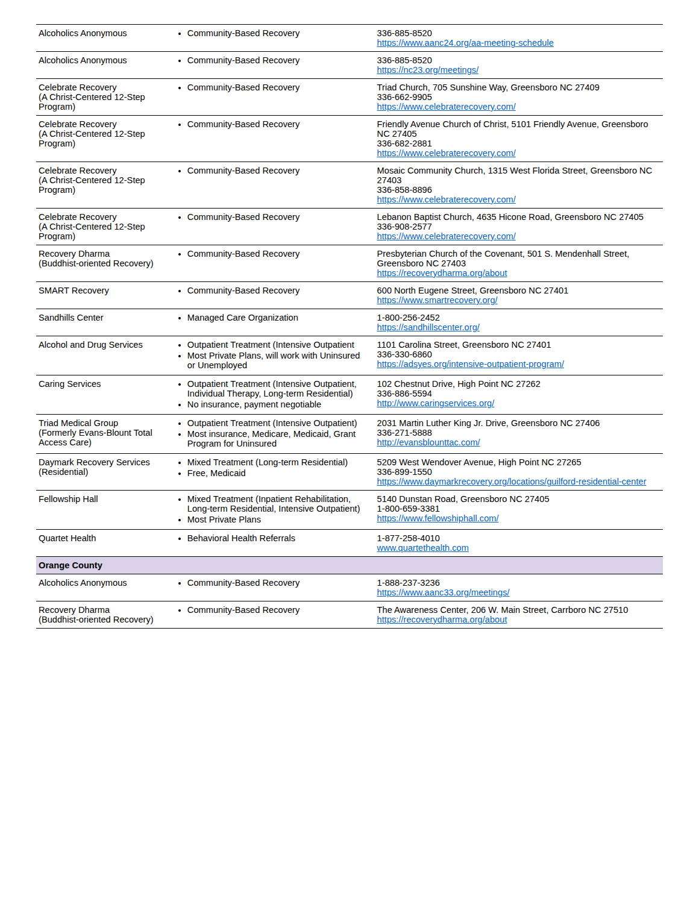| Alcoholics Anonymous | Community-Based Recovery | 336-885-8520 https://www.aanc24.org/aa-meeting-schedule |
| Alcoholics Anonymous | Community-Based Recovery | 336-885-8520 https://nc23.org/meetings/ |
| Celebrate Recovery (A Christ-Centered 12-Step Program) | Community-Based Recovery | Triad Church, 705 Sunshine Way, Greensboro NC 27409 336-662-9905 https://www.celebraterecovery.com/ |
| Celebrate Recovery (A Christ-Centered 12-Step Program) | Community-Based Recovery | Friendly Avenue Church of Christ, 5101 Friendly Avenue, Greensboro NC 27405 336-682-2881 https://www.celebraterecovery.com/ |
| Celebrate Recovery (A Christ-Centered 12-Step Program) | Community-Based Recovery | Mosaic Community Church, 1315 West Florida Street, Greensboro NC 27403 336-858-8896 https://www.celebraterecovery.com/ |
| Celebrate Recovery (A Christ-Centered 12-Step Program) | Community-Based Recovery | Lebanon Baptist Church, 4635 Hicone Road, Greensboro NC 27405 336-908-2577 https://www.celebraterecovery.com/ |
| Recovery Dharma (Buddhist-oriented Recovery) | Community-Based Recovery | Presbyterian Church of the Covenant, 501 S. Mendenhall Street, Greensboro NC 27403 https://recoverydharma.org/about |
| SMART Recovery | Community-Based Recovery | 600 North Eugene Street, Greensboro NC 27401 https://www.smartrecovery.org/ |
| Sandhills Center | Managed Care Organization | 1-800-256-2452 https://sandhillscenter.org/ |
| Alcohol and Drug Services | Outpatient Treatment (Intensive Outpatient Most Private Plans, will work with Uninsured or Unemployed | 1101 Carolina Street, Greensboro NC 27401 336-330-6860 https://adsyes.org/intensive-outpatient-program/ |
| Caring Services | Outpatient Treatment (Intensive Outpatient, Individual Therapy, Long-term Residential) No insurance, payment negotiable | 102 Chestnut Drive, High Point NC 27262 336-886-5594 http://www.caringservices.org/ |
| Triad Medical Group (Formerly Evans-Blount Total Access Care) | Outpatient Treatment (Intensive Outpatient) Most insurance, Medicare, Medicaid, Grant Program for Uninsured | 2031 Martin Luther King Jr. Drive, Greensboro NC 27406 336-271-5888 http://evansblounttac.com/ |
| Daymark Recovery Services (Residential) | Mixed Treatment (Long-term Residential) Free, Medicaid | 5209 West Wendover Avenue, High Point NC 27265 336-899-1550 https://www.daymarkrecovery.org/locations/guilford-residential-center |
| Fellowship Hall | Mixed Treatment (Inpatient Rehabilitation, Long-term Residential, Intensive Outpatient) Most Private Plans | 5140 Dunstan Road, Greensboro NC 27405 1-800-659-3381 https://www.fellowshiphall.com/ |
| Quartet Health | Behavioral Health Referrals | 1-877-258-4010 www.quartethealth.com |
| Orange County |
| Alcoholics Anonymous | Community-Based Recovery | 1-888-237-3236 https://www.aanc33.org/meetings/ |
| Recovery Dharma (Buddhist-oriented Recovery) | Community-Based Recovery | The Awareness Center, 206 W. Main Street, Carrboro NC 27510 https://recoverydharma.org/about |